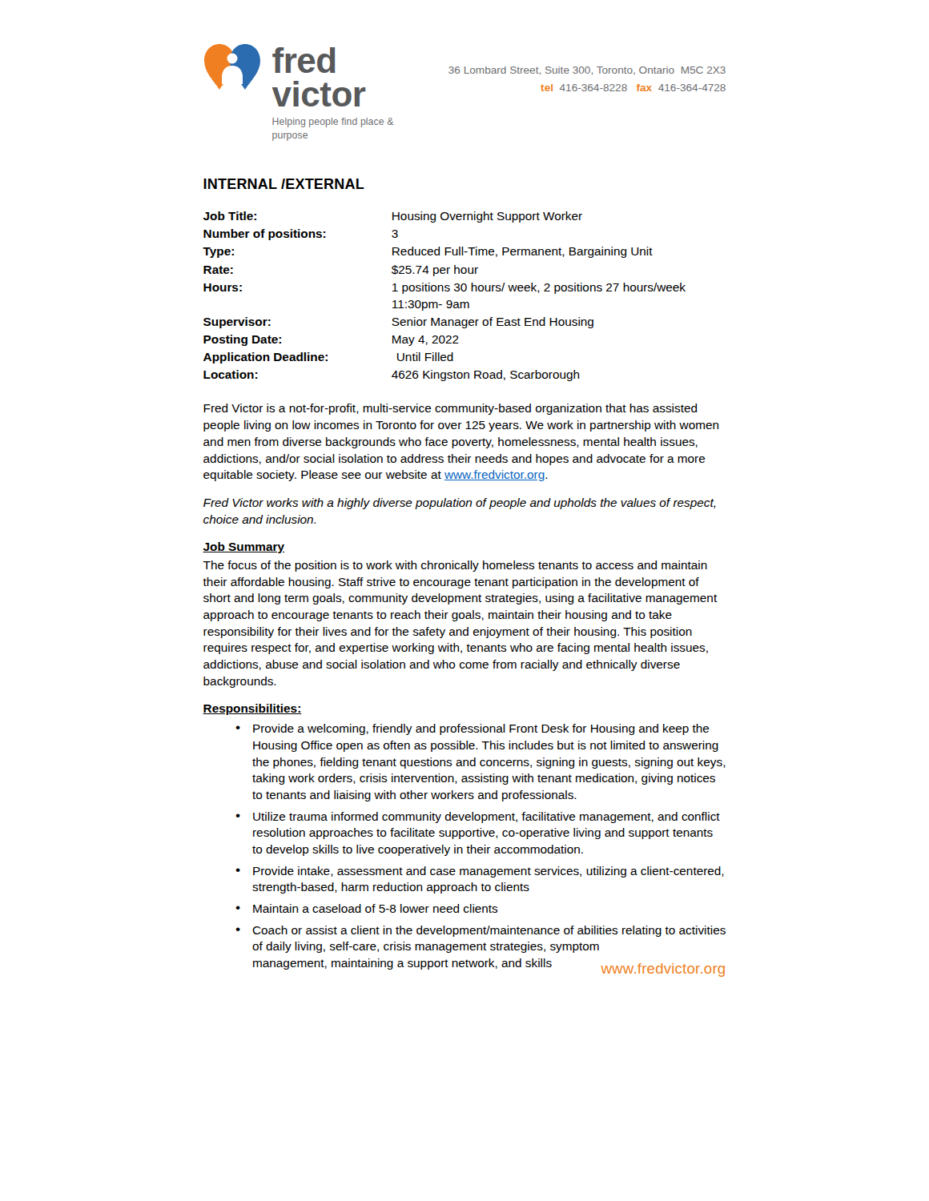fred victor
Helping people find place & purpose
36 Lombard Street, Suite 300, Toronto, Ontario M5C 2X3
tel 416-364-8228 fax 416-364-4728
INTERNAL /EXTERNAL
| Job Title: | Housing Overnight Support Worker |
| Number of positions: | 3 |
| Type: | Reduced Full-Time, Permanent, Bargaining Unit |
| Rate: | $25.74 per hour |
| Hours: | 1 positions 30 hours/ week, 2 positions 27 hours/week 11:30pm- 9am |
| Supervisor: | Senior Manager of East End Housing |
| Posting Date: | May 4, 2022 |
| Application Deadline: | Until Filled |
| Location: | 4626 Kingston Road, Scarborough |
Fred Victor is a not-for-profit, multi-service community-based organization that has assisted people living on low incomes in Toronto for over 125 years. We work in partnership with women and men from diverse backgrounds who face poverty, homelessness, mental health issues, addictions, and/or social isolation to address their needs and hopes and advocate for a more equitable society. Please see our website at www.fredvictor.org.
Fred Victor works with a highly diverse population of people and upholds the values of respect, choice and inclusion.
Job Summary
The focus of the position is to work with chronically homeless tenants to access and maintain their affordable housing. Staff strive to encourage tenant participation in the development of short and long term goals, community development strategies, using a facilitative management approach to encourage tenants to reach their goals, maintain their housing and to take responsibility for their lives and for the safety and enjoyment of their housing. This position requires respect for, and expertise working with, tenants who are facing mental health issues, addictions, abuse and social isolation and who come from racially and ethnically diverse backgrounds.
Responsibilities:
Provide a welcoming, friendly and professional Front Desk for Housing and keep the Housing Office open as often as possible. This includes but is not limited to answering the phones, fielding tenant questions and concerns, signing in guests, signing out keys, taking work orders, crisis intervention, assisting with tenant medication, giving notices to tenants and liaising with other workers and professionals.
Utilize trauma informed community development, facilitative management, and conflict resolution approaches to facilitate supportive, co-operative living and support tenants to develop skills to live cooperatively in their accommodation.
Provide intake, assessment and case management services, utilizing a client-centered, strength-based, harm reduction approach to clients
Maintain a caseload of 5-8 lower need clients
Coach or assist a client in the development/maintenance of abilities relating to activities of daily living, self-care, crisis management strategies, symptom
management, maintaining a support network, and skills
www.fredvictor.org